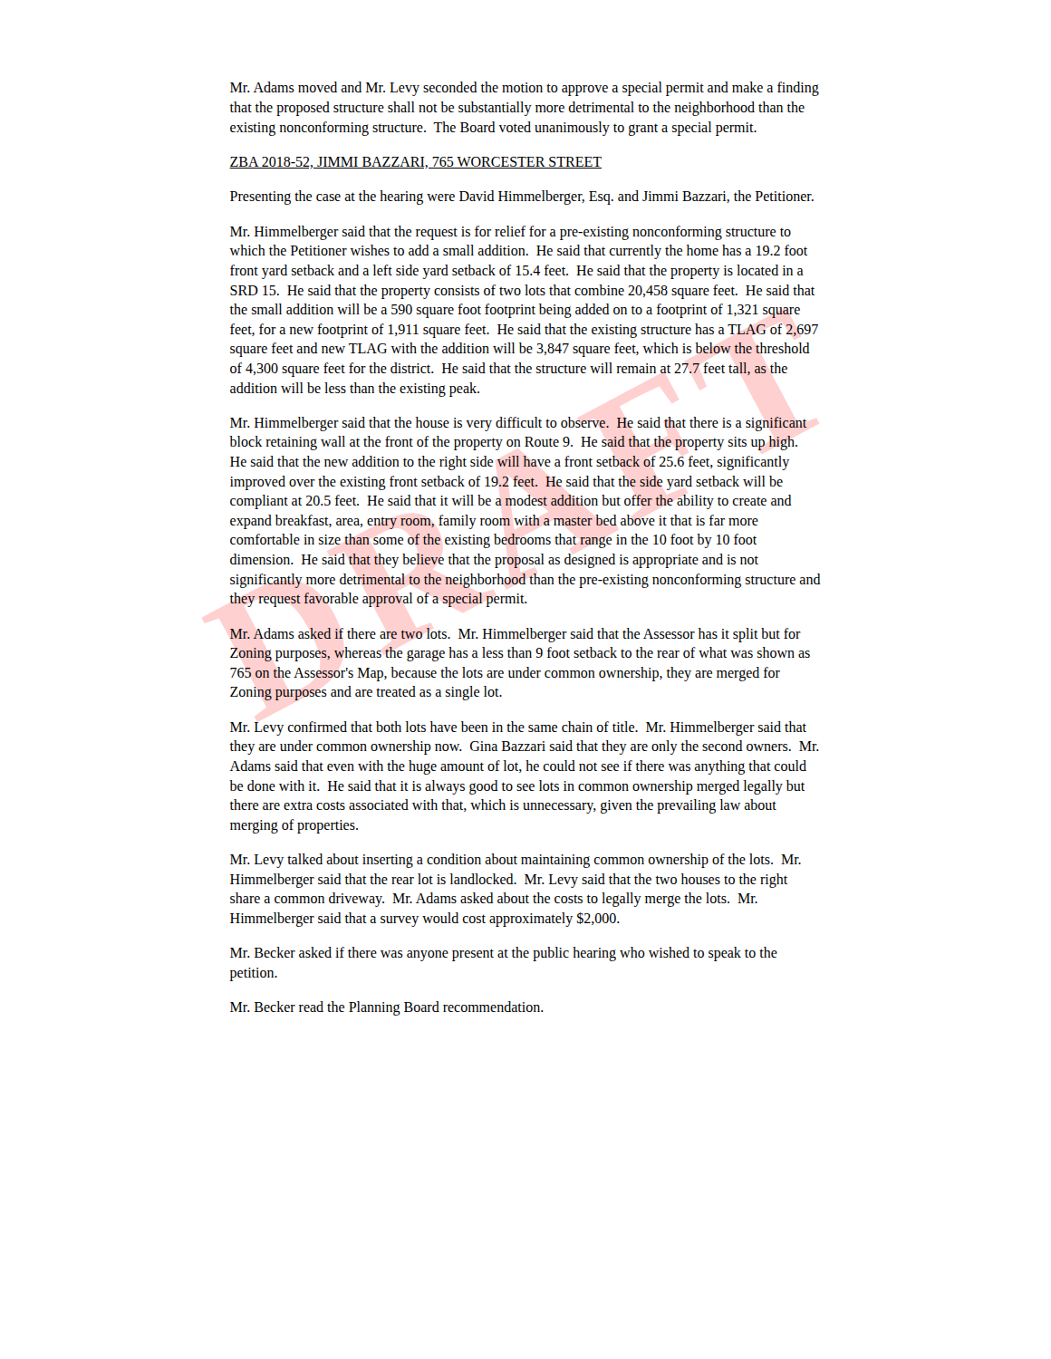DRAFT
Mr. Adams moved and Mr. Levy seconded the motion to approve a special permit and make a finding that the proposed structure shall not be substantially more detrimental to the neighborhood than the existing nonconforming structure. The Board voted unanimously to grant a special permit.
ZBA 2018-52, JIMMI BAZZARI, 765 WORCESTER STREET
Presenting the case at the hearing were David Himmelberger, Esq. and Jimmi Bazzari, the Petitioner.
Mr. Himmelberger said that the request is for relief for a pre-existing nonconforming structure to which the Petitioner wishes to add a small addition. He said that currently the home has a 19.2 foot front yard setback and a left side yard setback of 15.4 feet. He said that the property is located in a SRD 15. He said that the property consists of two lots that combine 20,458 square feet. He said that the small addition will be a 590 square foot footprint being added on to a footprint of 1,321 square feet, for a new footprint of 1,911 square feet. He said that the existing structure has a TLAG of 2,697 square feet and new TLAG with the addition will be 3,847 square feet, which is below the threshold of 4,300 square feet for the district. He said that the structure will remain at 27.7 feet tall, as the addition will be less than the existing peak.
Mr. Himmelberger said that the house is very difficult to observe. He said that there is a significant block retaining wall at the front of the property on Route 9. He said that the property sits up high. He said that the new addition to the right side will have a front setback of 25.6 feet, significantly improved over the existing front setback of 19.2 feet. He said that the side yard setback will be compliant at 20.5 feet. He said that it will be a modest addition but offer the ability to create and expand breakfast, area, entry room, family room with a master bed above it that is far more comfortable in size than some of the existing bedrooms that range in the 10 foot by 10 foot dimension. He said that they believe that the proposal as designed is appropriate and is not significantly more detrimental to the neighborhood than the pre-existing nonconforming structure and they request favorable approval of a special permit.
Mr. Adams asked if there are two lots. Mr. Himmelberger said that the Assessor has it split but for Zoning purposes, whereas the garage has a less than 9 foot setback to the rear of what was shown as 765 on the Assessor's Map, because the lots are under common ownership, they are merged for Zoning purposes and are treated as a single lot.
Mr. Levy confirmed that both lots have been in the same chain of title. Mr. Himmelberger said that they are under common ownership now. Gina Bazzari said that they are only the second owners. Mr. Adams said that even with the huge amount of lot, he could not see if there was anything that could be done with it. He said that it is always good to see lots in common ownership merged legally but there are extra costs associated with that, which is unnecessary, given the prevailing law about merging of properties.
Mr. Levy talked about inserting a condition about maintaining common ownership of the lots. Mr. Himmelberger said that the rear lot is landlocked. Mr. Levy said that the two houses to the right share a common driveway. Mr. Adams asked about the costs to legally merge the lots. Mr. Himmelberger said that a survey would cost approximately $2,000.
Mr. Becker asked if there was anyone present at the public hearing who wished to speak to the petition.
Mr. Becker read the Planning Board recommendation.